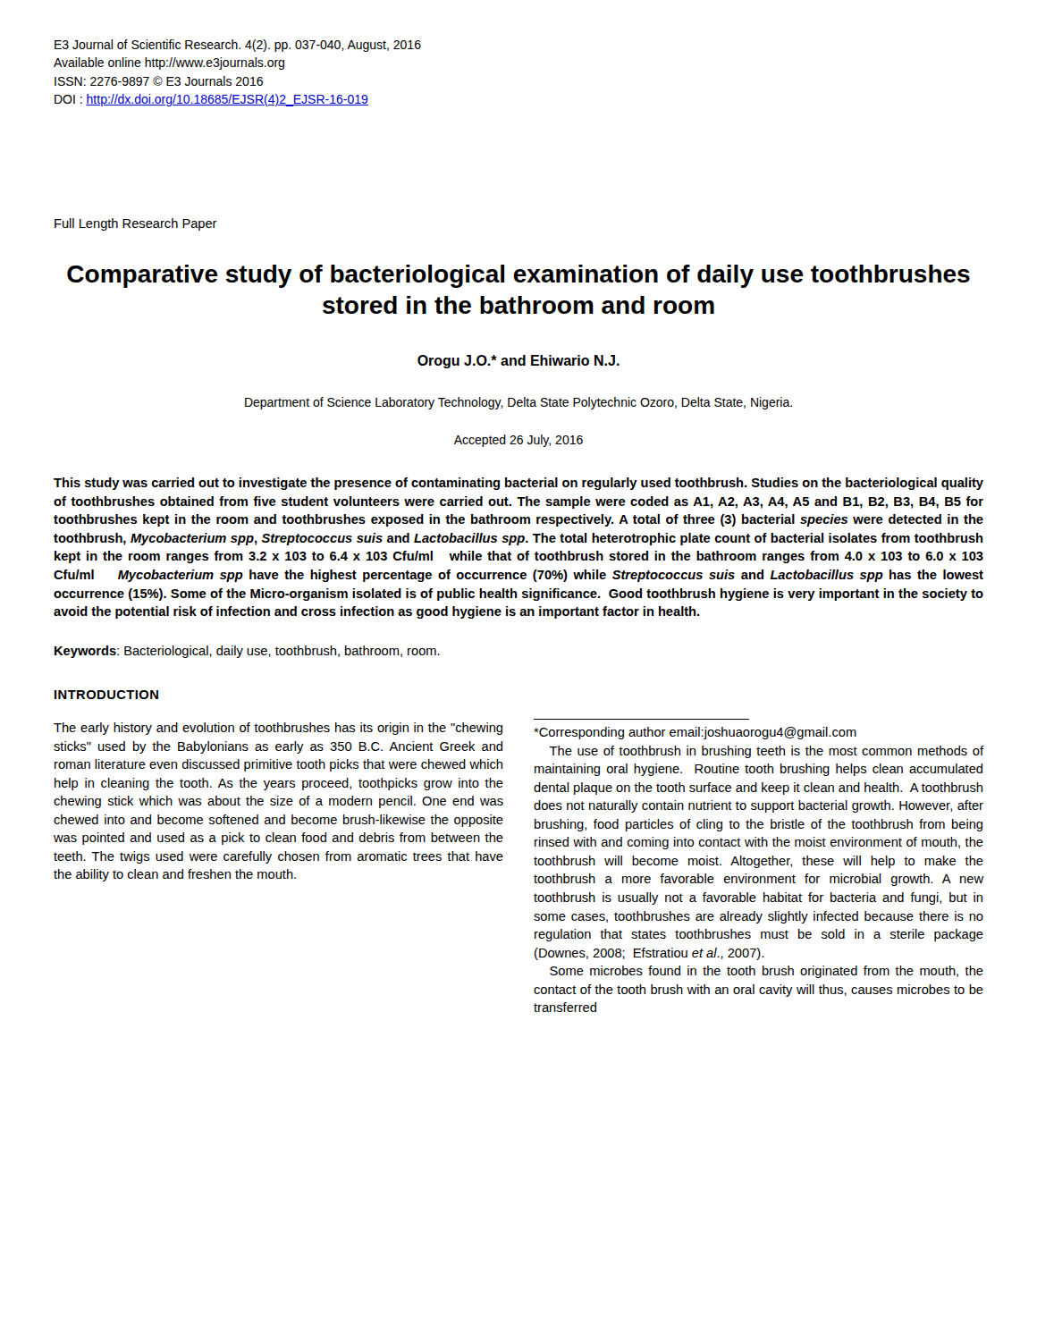E3 Journal of Scientific Research. 4(2). pp. 037-040, August, 2016
Available online http://www.e3journals.org
ISSN: 2276-9897 © E3 Journals 2016
DOI : http://dx.doi.org/10.18685/EJSR(4)2_EJSR-16-019
Full Length Research Paper
Comparative study of bacteriological examination of daily use toothbrushes stored in the bathroom and room
Orogu J.O.* and Ehiwario N.J.
Department of Science Laboratory Technology, Delta State Polytechnic Ozoro, Delta State, Nigeria.
Accepted 26 July, 2016
This study was carried out to investigate the presence of contaminating bacterial on regularly used toothbrush. Studies on the bacteriological quality of toothbrushes obtained from five student volunteers were carried out. The sample were coded as A1, A2, A3, A4, A5 and B1, B2, B3, B4, B5 for toothbrushes kept in the room and toothbrushes exposed in the bathroom respectively. A total of three (3) bacterial species were detected in the toothbrush, Mycobacterium spp, Streptococcus suis and Lactobacillus spp. The total heterotrophic plate count of bacterial isolates from toothbrush kept in the room ranges from 3.2 x 103 to 6.4 x 103 Cfu/ml while that of toothbrush stored in the bathroom ranges from 4.0 x 103 to 6.0 x 103 Cfu/ml Mycobacterium spp have the highest percentage of occurrence (70%) while Streptococcus suis and Lactobacillus spp has the lowest occurrence (15%). Some of the Micro-organism isolated is of public health significance. Good toothbrush hygiene is very important in the society to avoid the potential risk of infection and cross infection as good hygiene is an important factor in health.
Keywords: Bacteriological, daily use, toothbrush, bathroom, room.
INTRODUCTION
The early history and evolution of toothbrushes has its origin in the "chewing sticks" used by the Babylonians as early as 350 B.C. Ancient Greek and roman literature even discussed primitive tooth picks that were chewed which help in cleaning the tooth. As the years proceed, toothpicks grow into the chewing stick which was about the size of a modern pencil. One end was chewed into and become softened and become brush-likewise the opposite was pointed and used as a pick to clean food and debris from between the teeth. The twigs used were carefully chosen from aromatic trees that have the ability to clean and freshen the mouth.
*Corresponding author email:joshuaorogu4@gmail.com
The use of toothbrush in brushing teeth is the most common methods of maintaining oral hygiene. Routine tooth brushing helps clean accumulated dental plaque on the tooth surface and keep it clean and health. A toothbrush does not naturally contain nutrient to support bacterial growth. However, after brushing, food particles of cling to the bristle of the toothbrush from being rinsed with and coming into contact with the moist environment of mouth, the toothbrush will become moist. Altogether, these will help to make the toothbrush a more favorable environment for microbial growth. A new toothbrush is usually not a favorable habitat for bacteria and fungi, but in some cases, toothbrushes are already slightly infected because there is no regulation that states toothbrushes must be sold in a sterile package (Downes, 2008; Efstratiou et al., 2007).
Some microbes found in the tooth brush originated from the mouth, the contact of the tooth brush with an oral cavity will thus, causes microbes to be transferred